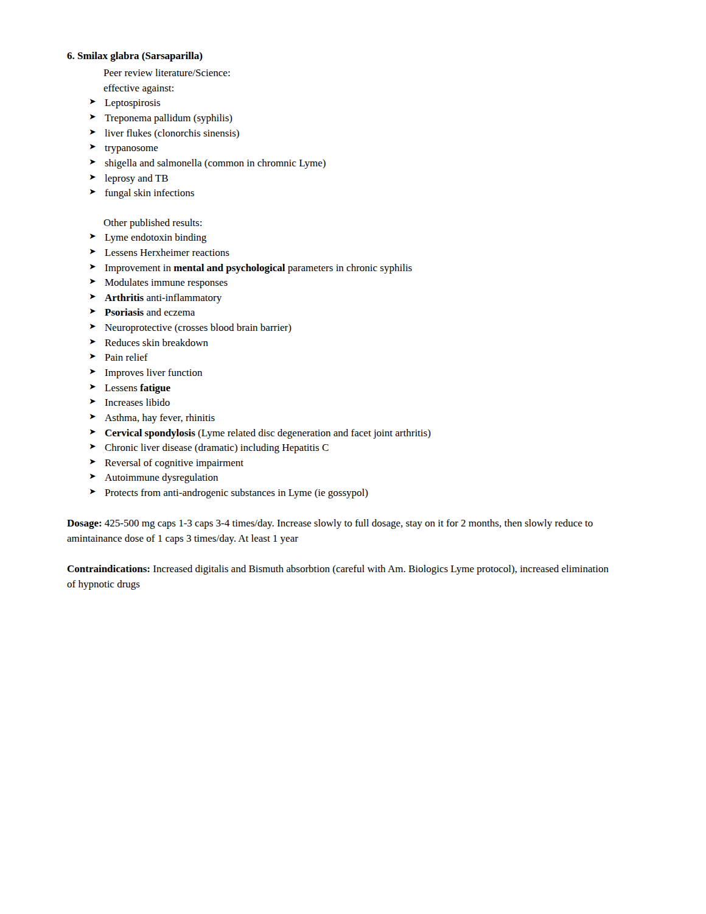6. Smilax glabra (Sarsaparilla)
Peer review literature/Science:
effective against:
Leptospirosis
Treponema pallidum (syphilis)
liver flukes (clonorchis sinensis)
trypanosome
shigella and salmonella (common in chromnic Lyme)
leprosy and TB
fungal skin infections
Other published results:
Lyme endotoxin binding
Lessens Herxheimer reactions
Improvement in mental and psychological parameters in chronic syphilis
Modulates immune responses
Arthritis anti-inflammatory
Psoriasis and eczema
Neuroprotective (crosses blood brain barrier)
Reduces skin breakdown
Pain relief
Improves liver function
Lessens fatigue
Increases libido
Asthma, hay fever, rhinitis
Cervical spondylosis (Lyme related disc degeneration and facet joint arthritis)
Chronic liver disease (dramatic) including Hepatitis C
Reversal of cognitive impairment
Autoimmune dysregulation
Protects from anti-androgenic substances in Lyme (ie gossypol)
Dosage: 425-500 mg caps 1-3 caps 3-4 times/day. Increase slowly to full dosage, stay on it for 2 months, then slowly reduce to amintainance dose of 1 caps 3 times/day. At least 1 year
Contraindications: Increased digitalis and Bismuth absorbtion (careful with Am. Biologics Lyme protocol), increased elimination of hypnotic drugs